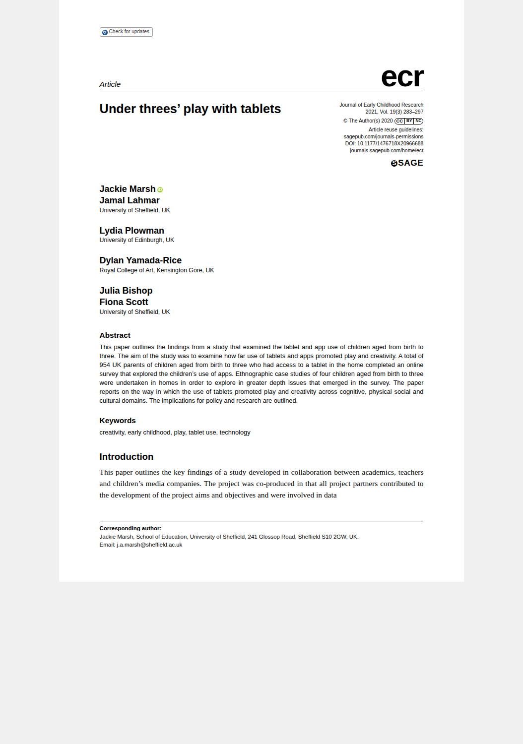↻Check for updates
Article
ecr
Under threes’ play with tablets
Journal of Early Childhood Research
2021, Vol. 19(3) 283–297
© The Author(s) 2020
| CC | BY | NC |
Article reuse guidelines:
sagepub.com/journals-permissions
DOI: 10.1177/1476718X20966688
journals.sagepub.com/home/ecr
SSAGE
Jackie MarshiD
Jamal Lahmar
University of Sheffield, UK
Lydia Plowman
University of Edinburgh, UK
Dylan Yamada-Rice
Royal College of Art, Kensington Gore, UK
Julia Bishop
Fiona Scott
University of Sheffield, UK
Abstract
This paper outlines the findings from a study that examined the tablet and app use of children aged from birth to three. The aim of the study was to examine how far use of tablets and apps promoted play and creativity. A total of 954 UK parents of children aged from birth to three who had access to a tablet in the home completed an online survey that explored the children’s use of apps. Ethnographic case studies of four children aged from birth to three were undertaken in homes in order to explore in greater depth issues that emerged in the survey. The paper reports on the way in which the use of tablets promoted play and creativity across cognitive, physical social and cultural domains. The implications for policy and research are outlined.
Keywords
creativity, early childhood, play, tablet use, technology
Introduction
This paper outlines the key findings of a study developed in collaboration between academics, teachers and children’s media companies. The project was co-produced in that all project partners contributed to the development of the project aims and objectives and were involved in data
Corresponding author:
Jackie Marsh, School of Education, University of Sheffield, 241 Glossop Road, Sheffield S10 2GW, UK.
Email: j.a.marsh@sheffield.ac.uk